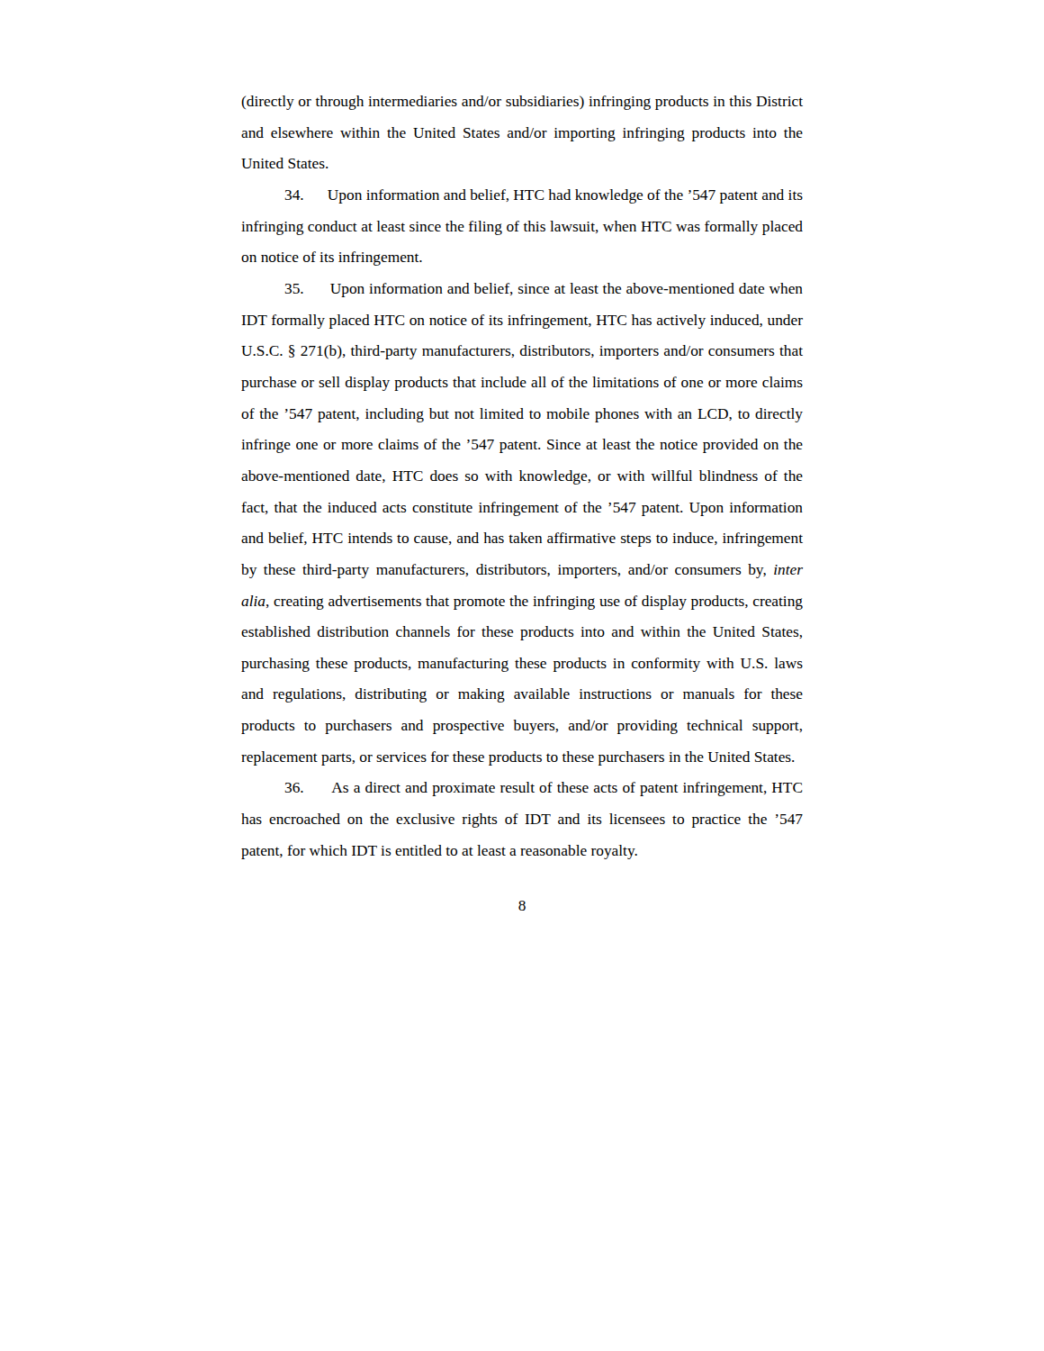(directly or through intermediaries and/or subsidiaries) infringing products in this District and elsewhere within the United States and/or importing infringing products into the United States.
34. Upon information and belief, HTC had knowledge of the ’547 patent and its infringing conduct at least since the filing of this lawsuit, when HTC was formally placed on notice of its infringement.
35. Upon information and belief, since at least the above-mentioned date when IDT formally placed HTC on notice of its infringement, HTC has actively induced, under U.S.C. § 271(b), third-party manufacturers, distributors, importers and/or consumers that purchase or sell display products that include all of the limitations of one or more claims of the ’547 patent, including but not limited to mobile phones with an LCD, to directly infringe one or more claims of the ’547 patent. Since at least the notice provided on the above-mentioned date, HTC does so with knowledge, or with willful blindness of the fact, that the induced acts constitute infringement of the ’547 patent. Upon information and belief, HTC intends to cause, and has taken affirmative steps to induce, infringement by these third-party manufacturers, distributors, importers, and/or consumers by, inter alia, creating advertisements that promote the infringing use of display products, creating established distribution channels for these products into and within the United States, purchasing these products, manufacturing these products in conformity with U.S. laws and regulations, distributing or making available instructions or manuals for these products to purchasers and prospective buyers, and/or providing technical support, replacement parts, or services for these products to these purchasers in the United States.
36. As a direct and proximate result of these acts of patent infringement, HTC has encroached on the exclusive rights of IDT and its licensees to practice the ’547 patent, for which IDT is entitled to at least a reasonable royalty.
8